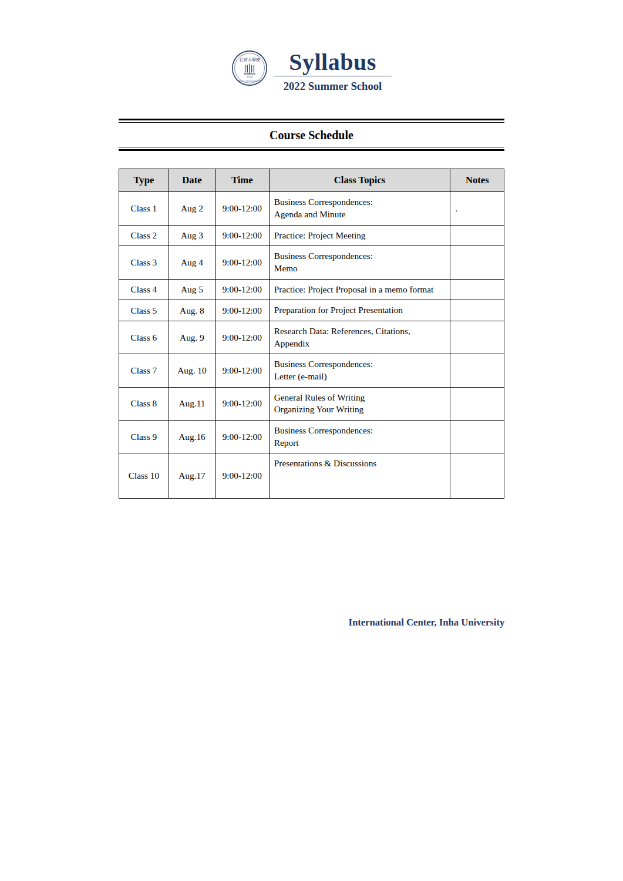仁荷大學校 1954 INHA UNIVERSITY
Syllabus
2022 Summer School
Course Schedule
| Type | Date | Time | Class Topics | Notes |
| --- | --- | --- | --- | --- |
| Class 1 | Aug 2 | 9:00-12:00 | Business Correspondences: Agenda and Minute | . |
| Class 2 | Aug 3 | 9:00-12:00 | Practice: Project Meeting | |
| Class 3 | Aug 4 | 9:00-12:00 | Business Correspondences: Memo | |
| Class 4 | Aug 5 | 9:00-12:00 | Practice: Project Proposal in a memo format | |
| Class 5 | Aug. 8 | 9:00-12:00 | Preparation for Project Presentation | |
| Class 6 | Aug. 9 | 9:00-12:00 | Research Data: References, Citations, Appendix | |
| Class 7 | Aug. 10 | 9:00-12:00 | Business Correspondences: Letter (e-mail) | |
| Class 8 | Aug.11 | 9:00-12:00 | General Rules of Writing Organizing Your Writing | |
| Class 9 | Aug.16 | 9:00-12:00 | Business Correspondences: Report | |
| Class 10 | Aug.17 | 9:00-12:00 | Presentations & Discussions | |
International Center, Inha University